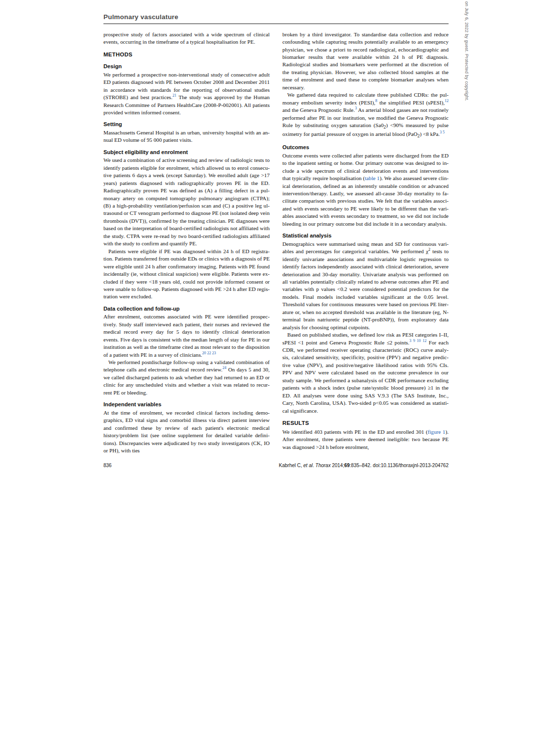Thorax: first published as 10.1136/thoraxjnl-2013-204762 on 20 May 2014. Downloaded from http://thorax.bmj.com/ on July 6, 2022 by guest. Protected by copyright.
Pulmonary vasculature
prospective study of factors associated with a wide spectrum of clinical events, occurring in the timeframe of a typical hospitalisation for PE.
METHODS
Design
We performed a prospective non-interventional study of consecutive adult ED patients diagnosed with PE between October 2008 and December 2011 in accordance with standards for the reporting of observational studies (STROBE) and best practices.21 The study was approved by the Human Research Committee of Partners HealthCare (2008-P-002001). All patients provided written informed consent.
Setting
Massachusetts General Hospital is an urban, university hospital with an annual ED volume of 95 000 patient visits.
Subject eligibility and enrolment
We used a combination of active screening and review of radiologic tests to identify patients eligible for enrolment, which allowed us to enrol consecutive patients 6 days a week (except Saturday). We enrolled adult (age >17 years) patients diagnosed with radiographically proven PE in the ED. Radiographically proven PE was defined as (A) a filling defect in a pulmonary artery on computed tomography pulmonary angiogram (CTPA); (B) a high-probability ventilation/perfusion scan and (C) a positive leg ultrasound or CT venogram performed to diagnose PE (not isolated deep vein thrombosis (DVT)), confirmed by the treating clinician. PE diagnoses were based on the interpretation of board-certified radiologists not affiliated with the study. CTPA were re-read by two board-certified radiologists affiliated with the study to confirm and quantify PE.
Patients were eligible if PE was diagnosed within 24 h of ED registration. Patients transferred from outside EDs or clinics with a diagnosis of PE were eligible until 24 h after confirmatory imaging. Patients with PE found incidentally (ie, without clinical suspicion) were eligible. Patients were excluded if they were <18 years old, could not provide informed consent or were unable to follow-up. Patients diagnosed with PE >24 h after ED registration were excluded.
Data collection and follow-up
After enrolment, outcomes associated with PE were identified prospectively. Study staff interviewed each patient, their nurses and reviewed the medical record every day for 5 days to identify clinical deterioration events. Five days is consistent with the median length of stay for PE in our institution as well as the timeframe cited as most relevant to the disposition of a patient with PE in a survey of clinicians.20 22 23
We performed postdischarge follow-up using a validated combination of telephone calls and electronic medical record review.24 On days 5 and 30, we called discharged patients to ask whether they had returned to an ED or clinic for any unscheduled visits and whether a visit was related to recurrent PE or bleeding.
Independent variables
At the time of enrolment, we recorded clinical factors including demographics, ED vital signs and comorbid illness via direct patient interview and confirmed these by review of each patient's electronic medical history/problem list (see online supplement for detailed variable definitions). Discrepancies were adjudicated by two study investigators (CK, IO or PH), with ties
broken by a third investigator. To standardise data collection and reduce confounding while capturing results potentially available to an emergency physician, we chose a priori to record radiological, echocardiographic and biomarker results that were available within 24 h of PE diagnosis. Radiological studies and biomarkers were performed at the discretion of the treating physician. However, we also collected blood samples at the time of enrolment and used these to complete biomarker analyses when necessary.
We gathered data required to calculate three published CDRs: the pulmonary embolism severity index (PESI),8 the simplified PESI (sPESI),12 and the Geneva Prognostic Rule.3 As arterial blood gasses are not routinely performed after PE in our institution, we modified the Geneva Prognostic Rule by substituting oxygen saturation (Sa02) <90% measured by pulse oximetry for partial pressure of oxygen in arterial blood (PaO2) <8 kPa.3 5
Outcomes
Outcome events were collected after patients were discharged from the ED to the inpatient setting or home. Our primary outcome was designed to include a wide spectrum of clinical deterioration events and interventions that typically require hospitalisation (table 1). We also assessed severe clinical deterioration, defined as an inherently unstable condition or advanced intervention/therapy. Lastly, we assessed all-cause 30-day mortality to facilitate comparison with previous studies. We felt that the variables associated with events secondary to PE were likely to be different than the variables associated with events secondary to treatment, so we did not include bleeding in our primary outcome but did include it in a secondary analysis.
Statistical analysis
Demographics were summarised using mean and SD for continuous variables and percentages for categorical variables. We performed χ2 tests to identify univariate associations and multivariable logistic regression to identify factors independently associated with clinical deterioration, severe deterioration and 30-day mortality. Univariate analysis was performed on all variables potentially clinically related to adverse outcomes after PE and variables with p values <0.2 were considered potential predictors for the models. Final models included variables significant at the 0.05 level. Threshold values for continuous measures were based on previous PE literature or, when no accepted threshold was available in the literature (eg, N-terminal brain natriuretic peptide (NT-proBNP)), from exploratory data analysis for choosing optimal cutpoints.
Based on published studies, we defined low risk as PESI categories I–II, sPESI <1 point and Geneva Prognostic Rule ≤2 points.3 9 10 12 For each CDR, we performed receiver operating characteristic (ROC) curve analysis, calculated sensitivity, specificity, positive (PPV) and negative predictive value (NPV), and positive/negative likelihood ratios with 95% CIs. PPV and NPV were calculated based on the outcome prevalence in our study sample. We performed a subanalysis of CDR performance excluding patients with a shock index (pulse rate/systolic blood pressure) ≥1 in the ED. All analyses were done using SAS V.9.3 (The SAS Institute, Inc., Cary, North Carolina, USA). Two-sided p<0.05 was considered as statistical significance.
RESULTS
We identified 403 patients with PE in the ED and enrolled 301 (figure 1). After enrolment, three patients were deemed ineligible: two because PE was diagnosed >24 h before enrolment,
836
Kabrhel C, et al. Thorax 2014;69:835–842. doi:10.1136/thoraxjnl-2013-204762